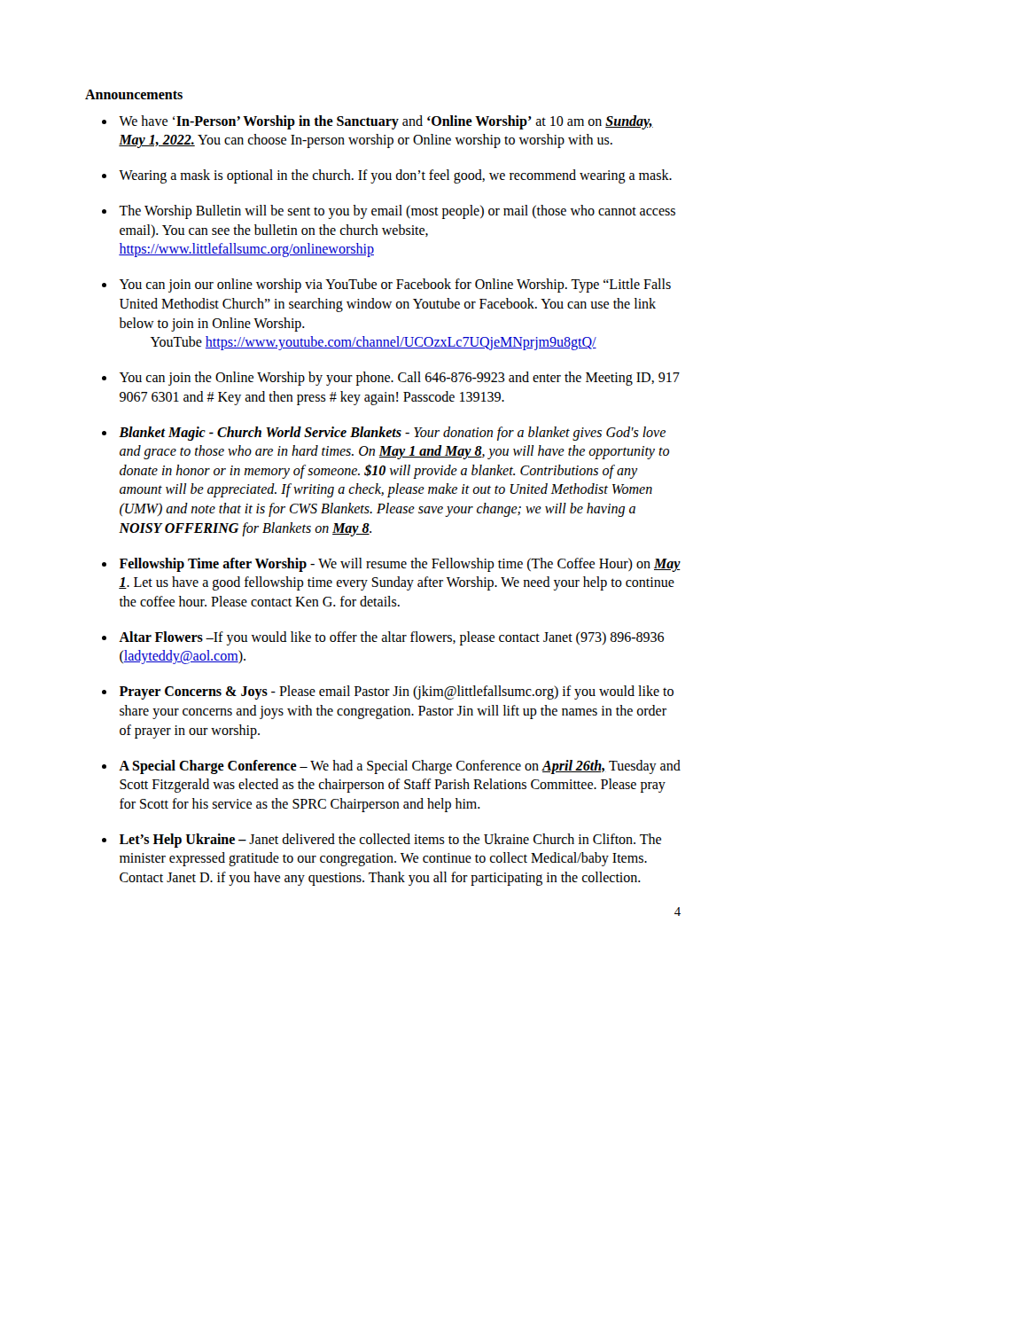Announcements
We have ‘In-Person’ Worship in the Sanctuary and ‘Online Worship’ at 10 am on Sunday, May 1, 2022. You can choose In-person worship or Online worship to worship with us.
Wearing a mask is optional in the church. If you don’t feel good, we recommend wearing a mask.
The Worship Bulletin will be sent to you by email (most people) or mail (those who cannot access email). You can see the bulletin on the church website, https://www.littlefallsumc.org/onlineworship
You can join our online worship via YouTube or Facebook for Online Worship. Type “Little Falls United Methodist Church” in searching window on Youtube or Facebook. You can use the link below to join in Online Worship. YouTube https://www.youtube.com/channel/UCOzxLc7UQjeMNprjm9u8gtQ/
You can join the Online Worship by your phone. Call 646-876-9923 and enter the Meeting ID, 917 9067 6301 and # Key and then press # key again! Passcode 139139.
Blanket Magic - Church World Service Blankets - Your donation for a blanket gives God's love and grace to those who are in hard times. On May 1 and May 8, you will have the opportunity to donate in honor or in memory of someone. $10 will provide a blanket. Contributions of any amount will be appreciated. If writing a check, please make it out to United Methodist Women (UMW) and note that it is for CWS Blankets. Please save your change; we will be having a NOISY OFFERING for Blankets on May 8.
Fellowship Time after Worship - We will resume the Fellowship time (The Coffee Hour) on May 1. Let us have a good fellowship time every Sunday after Worship. We need your help to continue the coffee hour. Please contact Ken G. for details.
Altar Flowers –If you would like to offer the altar flowers, please contact Janet (973) 896-8936 (ladyteddy@aol.com).
Prayer Concerns & Joys - Please email Pastor Jin (jkim@littlefallsumc.org) if you would like to share your concerns and joys with the congregation. Pastor Jin will lift up the names in the order of prayer in our worship.
A Special Charge Conference – We had a Special Charge Conference on April 26th, Tuesday and Scott Fitzgerald was elected as the chairperson of Staff Parish Relations Committee. Please pray for Scott for his service as the SPRC Chairperson and help him.
Let’s Help Ukraine – Janet delivered the collected items to the Ukraine Church in Clifton. The minister expressed gratitude to our congregation. We continue to collect Medical/baby Items. Contact Janet D. if you have any questions. Thank you all for participating in the collection.
4